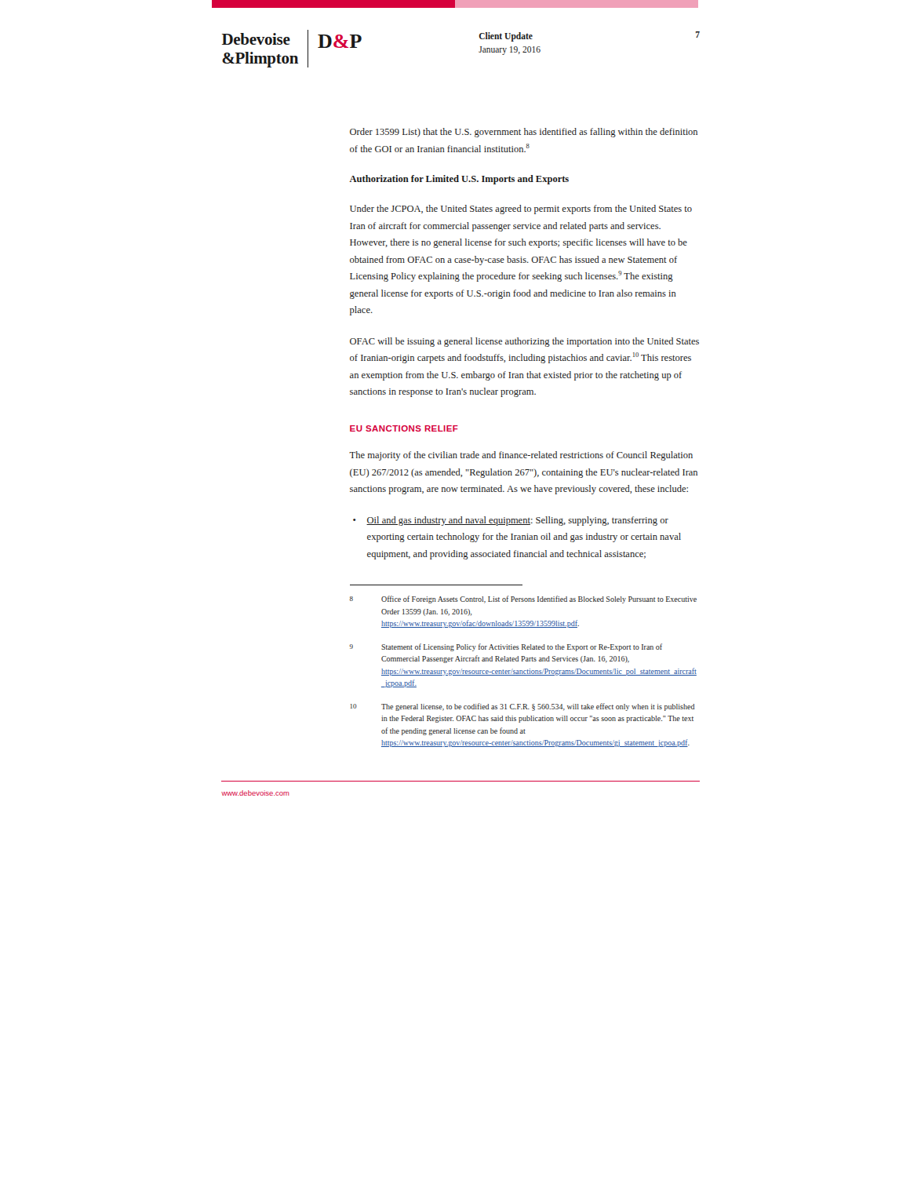Debevoise
&Plimpton
D&P
Client Update
January 19, 2016
7
Order 13599 List) that the U.S. government has identified as falling within the definition of the GOI or an Iranian financial institution.8
Authorization for Limited U.S. Imports and Exports
Under the JCPOA, the United States agreed to permit exports from the United States to Iran of aircraft for commercial passenger service and related parts and services. However, there is no general license for such exports; specific licenses will have to be obtained from OFAC on a case-by-case basis. OFAC has issued a new Statement of Licensing Policy explaining the procedure for seeking such licenses.9 The existing general license for exports of U.S.-origin food and medicine to Iran also remains in place.
OFAC will be issuing a general license authorizing the importation into the United States of Iranian-origin carpets and foodstuffs, including pistachios and caviar.10 This restores an exemption from the U.S. embargo of Iran that existed prior to the ratcheting up of sanctions in response to Iran's nuclear program.
EU SANCTIONS RELIEF
The majority of the civilian trade and finance-related restrictions of Council Regulation (EU) 267/2012 (as amended, "Regulation 267"), containing the EU's nuclear-related Iran sanctions program, are now terminated. As we have previously covered, these include:
Oil and gas industry and naval equipment: Selling, supplying, transferring or exporting certain technology for the Iranian oil and gas industry or certain naval equipment, and providing associated financial and technical assistance;
8
Office of Foreign Assets Control, List of Persons Identified as Blocked Solely Pursuant to Executive Order 13599 (Jan. 16, 2016),
https://www.treasury.gov/ofac/downloads/13599/13599list.pdf.
9
Statement of Licensing Policy for Activities Related to the Export or Re-Export to Iran of Commercial Passenger Aircraft and Related Parts and Services (Jan. 16, 2016),
https://www.treasury.gov/resource-center/sanctions/Programs/Documents/lic_pol_statement_aircraft_jcpoa.pdf.
10
The general license, to be codified as 31 C.F.R. § 560.534, will take effect only when it is published in the Federal Register. OFAC has said this publication will occur "as soon as practicable." The text of the pending general license can be found at
https://www.treasury.gov/resource-center/sanctions/Programs/Documents/gj_statement_jcpoa.pdf.
www.debevoise.com